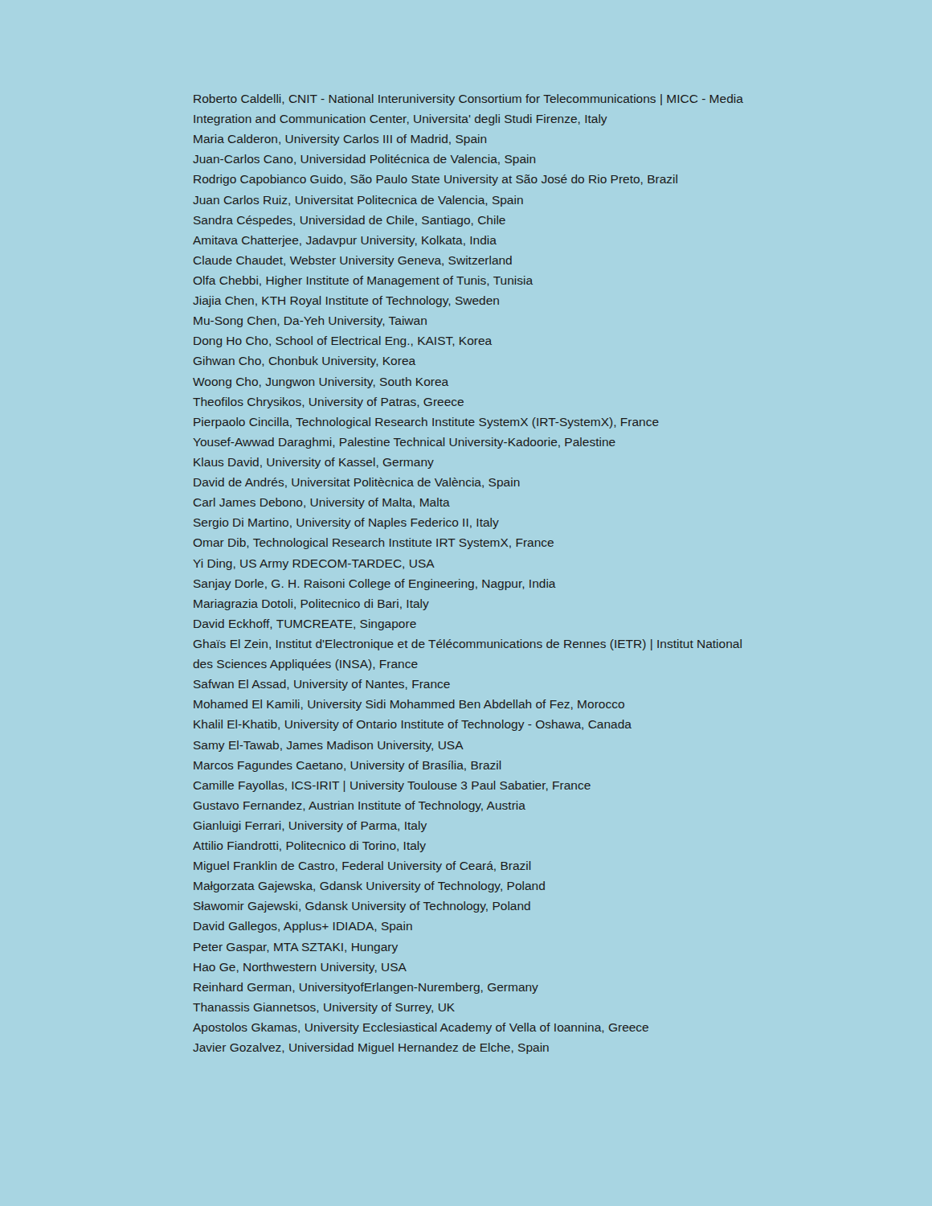Roberto Caldelli, CNIT - National Interuniversity Consortium for Telecommunications | MICC - Media Integration and Communication Center, Universita' degli Studi Firenze, Italy
Maria Calderon, University Carlos III of Madrid, Spain
Juan-Carlos Cano, Universidad Politécnica de Valencia, Spain
Rodrigo Capobianco Guido, São Paulo State University at São José do Rio Preto, Brazil
Juan Carlos Ruiz, Universitat Politecnica de Valencia, Spain
Sandra Céspedes, Universidad de Chile, Santiago, Chile
Amitava Chatterjee, Jadavpur University, Kolkata, India
Claude Chaudet, Webster University Geneva, Switzerland
Olfa Chebbi, Higher Institute of Management of Tunis, Tunisia
Jiajia Chen, KTH Royal Institute of Technology, Sweden
Mu-Song Chen, Da-Yeh University, Taiwan
Dong Ho Cho, School of Electrical Eng., KAIST, Korea
Gihwan Cho, Chonbuk University, Korea
Woong Cho, Jungwon University, South Korea
Theofilos Chrysikos, University of Patras, Greece
Pierpaolo Cincilla, Technological Research Institute SystemX (IRT-SystemX), France
Yousef-Awwad Daraghmi, Palestine Technical University-Kadoorie, Palestine
Klaus David, University of Kassel, Germany
David de Andrés, Universitat Politècnica de València, Spain
Carl James Debono, University of Malta, Malta
Sergio Di Martino, University of Naples Federico II, Italy
Omar Dib, Technological Research Institute IRT SystemX, France
Yi Ding, US Army RDECOM-TARDEC, USA
Sanjay Dorle, G. H. Raisoni College of Engineering, Nagpur, India
Mariagrazia Dotoli, Politecnico di Bari, Italy
David Eckhoff, TUMCREATE, Singapore
Ghaïs El Zein, Institut d'Electronique et de Télécommunications de Rennes (IETR) | Institut National des Sciences Appliquées (INSA), France
Safwan El Assad, University of Nantes, France
Mohamed El Kamili, University Sidi Mohammed Ben Abdellah of Fez, Morocco
Khalil El-Khatib, University of Ontario Institute of Technology - Oshawa, Canada
Samy El-Tawab, James Madison University, USA
Marcos Fagundes Caetano, University of Brasília, Brazil
Camille Fayollas, ICS-IRIT | University Toulouse 3 Paul Sabatier, France
Gustavo Fernandez, Austrian Institute of Technology, Austria
Gianluigi Ferrari, University of Parma, Italy
Attilio Fiandrotti, Politecnico di Torino, Italy
Miguel Franklin de Castro, Federal University of Ceará, Brazil
Małgorzata Gajewska, Gdansk University of Technology, Poland
Sławomir Gajewski, Gdansk University of Technology, Poland
David Gallegos, Applus+ IDIADA, Spain
Peter Gaspar, MTA SZTAKI, Hungary
Hao Ge, Northwestern University, USA
Reinhard German, UniversityofErlangen-Nuremberg, Germany
Thanassis Giannetsos, University of Surrey, UK
Apostolos Gkamas, University Ecclesiastical Academy of Vella of Ioannina, Greece
Javier Gozalvez, Universidad Miguel Hernandez de Elche, Spain